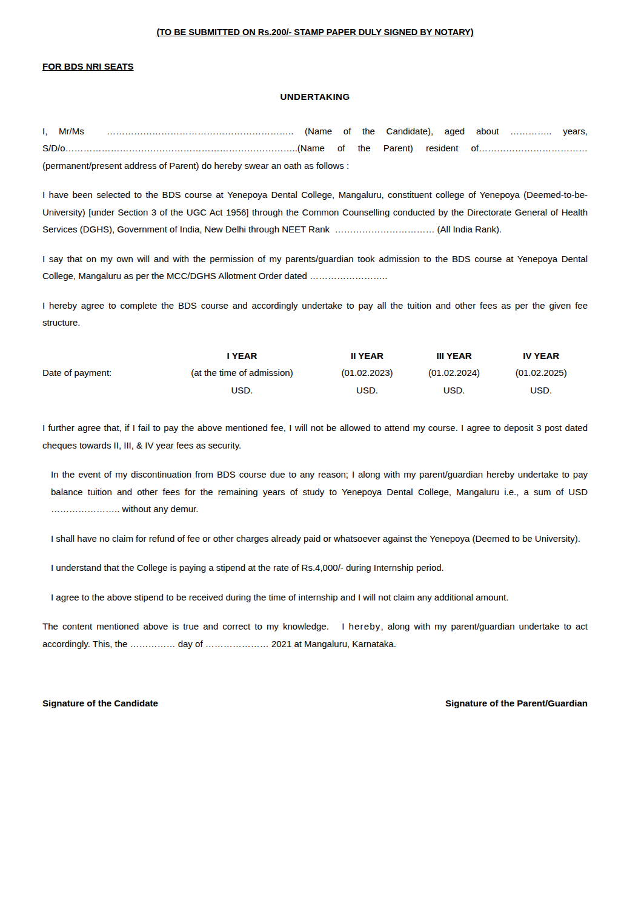(TO BE SUBMITTED ON Rs.200/- STAMP PAPER DULY SIGNED BY NOTARY)
FOR BDS NRI SEATS
UNDERTAKING
I, Mr/Ms …………………………………………………….. (Name of the Candidate), aged about ………….. years, S/D/o…………………………………………………………………..(Name of the Parent) resident of………………………………(permanent/present address of Parent) do hereby swear an oath as follows :
I have been selected to the BDS course at Yenepoya Dental College, Mangaluru, constituent college of Yenepoya (Deemed-to-be-University) [under Section 3 of the UGC Act 1956] through the Common Counselling conducted by the Directorate General of Health Services (DGHS), Government of India, New Delhi through NEET Rank …………………………… (All India Rank).
I say that on my own will and with the permission of my parents/guardian took admission to the BDS course at Yenepoya Dental College, Mangaluru as per the MCC/DGHS Allotment Order dated ……………………..
I hereby agree to complete the BDS course and accordingly undertake to pay all the tuition and other fees as per the given fee structure.
| | I YEAR | II YEAR | III YEAR | IV YEAR |
| --- | --- | --- | --- | --- |
| Date of payment: | (at the time of admission) | (01.02.2023) | (01.02.2024) | (01.02.2025) |
| | USD. | USD. | USD. | USD. |
I further agree that, if I fail to pay the above mentioned fee, I will not be allowed to attend my course. I agree to deposit 3 post dated cheques towards II, III, & IV year fees as security.
In the event of my discontinuation from BDS course due to any reason; I along with my parent/guardian hereby undertake to pay balance tuition and other fees for the remaining years of study to Yenepoya Dental College, Mangaluru i.e., a sum of USD ………………….. without any demur.
I shall have no claim for refund of fee or other charges already paid or whatsoever against the Yenepoya (Deemed to be University).
I understand that the College is paying a stipend at the rate of Rs.4,000/- during Internship period.
I agree to the above stipend to be received during the time of internship and I will not claim any additional amount.
The content mentioned above is true and correct to my knowledge. I hereby, along with my parent/guardian undertake to act accordingly. This, the …………… day of ………………… 2021 at Mangaluru, Karnataka.
Signature of the Candidate Signature of the Parent/Guardian